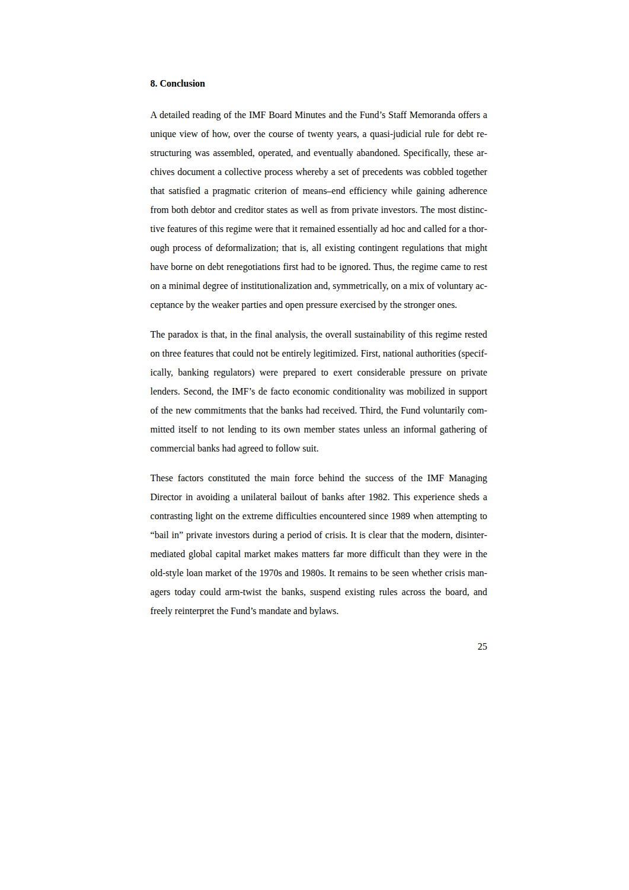8. Conclusion
A detailed reading of the IMF Board Minutes and the Fund’s Staff Memoranda offers a unique view of how, over the course of twenty years, a quasi-judicial rule for debt restructuring was assembled, operated, and eventually abandoned. Specifically, these archives document a collective process whereby a set of precedents was cobbled together that satisfied a pragmatic criterion of means–end efficiency while gaining adherence from both debtor and creditor states as well as from private investors. The most distinctive features of this regime were that it remained essentially ad hoc and called for a thorough process of deformalization; that is, all existing contingent regulations that might have borne on debt renegotiations first had to be ignored. Thus, the regime came to rest on a minimal degree of institutionalization and, symmetrically, on a mix of voluntary acceptance by the weaker parties and open pressure exercised by the stronger ones.
The paradox is that, in the final analysis, the overall sustainability of this regime rested on three features that could not be entirely legitimized. First, national authorities (specifically, banking regulators) were prepared to exert considerable pressure on private lenders. Second, the IMF’s de facto economic conditionality was mobilized in support of the new commitments that the banks had received. Third, the Fund voluntarily committed itself to not lending to its own member states unless an informal gathering of commercial banks had agreed to follow suit.
These factors constituted the main force behind the success of the IMF Managing Director in avoiding a unilateral bailout of banks after 1982. This experience sheds a contrasting light on the extreme difficulties encountered since 1989 when attempting to “bail in” private investors during a period of crisis. It is clear that the modern, disintermediated global capital market makes matters far more difficult than they were in the old-style loan market of the 1970s and 1980s. It remains to be seen whether crisis managers today could arm-twist the banks, suspend existing rules across the board, and freely reinterpret the Fund’s mandate and bylaws.
25